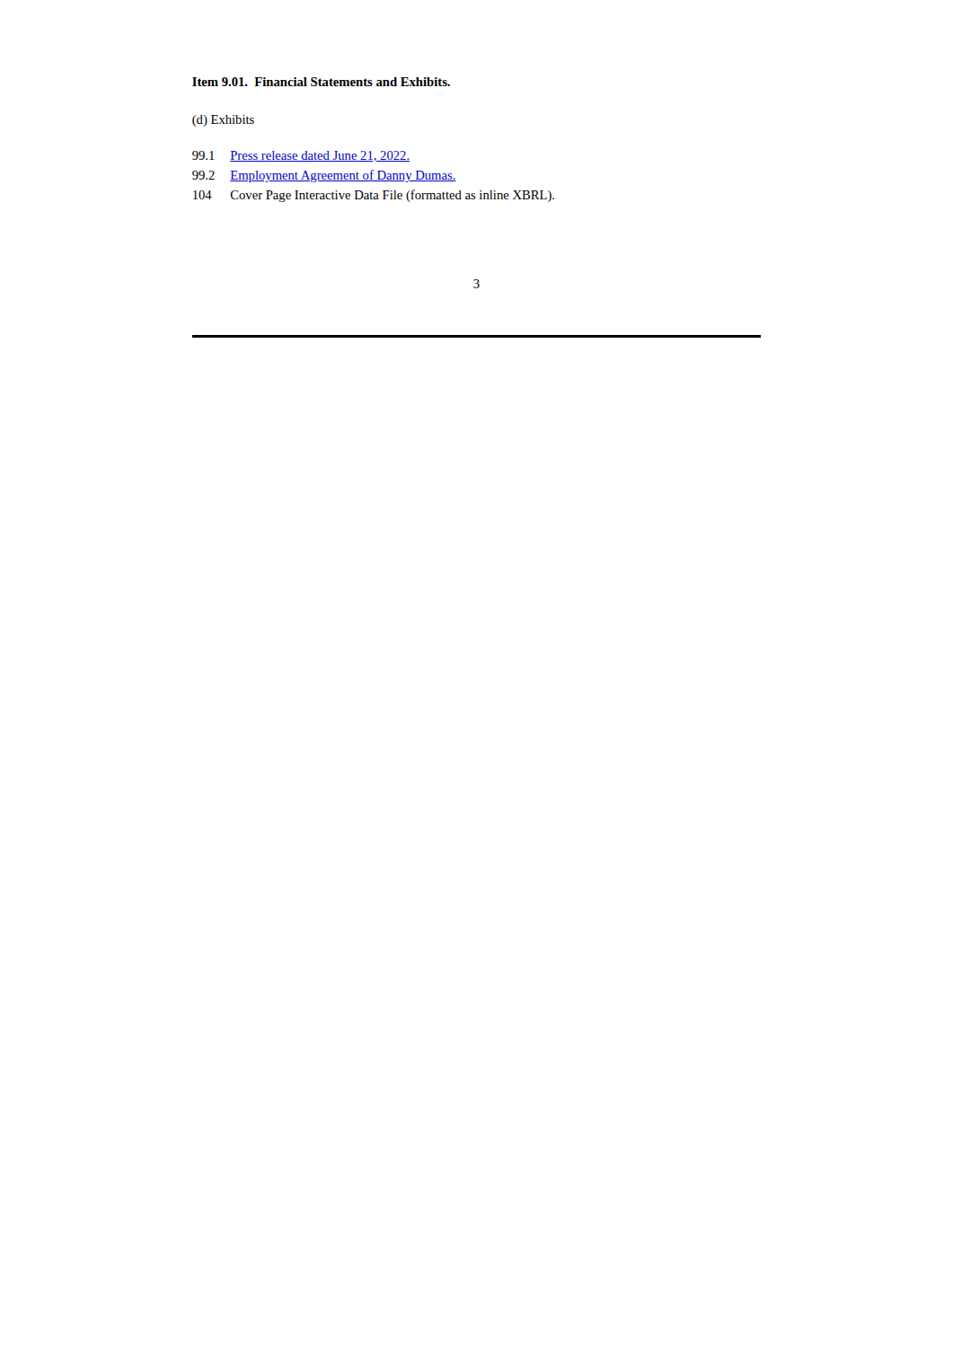Item 9.01. Financial Statements and Exhibits.
(d) Exhibits
| 99.1 | Press release dated June 21, 2022. |
| 99.2 | Employment Agreement of Danny Dumas. |
| 104 | Cover Page Interactive Data File (formatted as inline XBRL). |
3